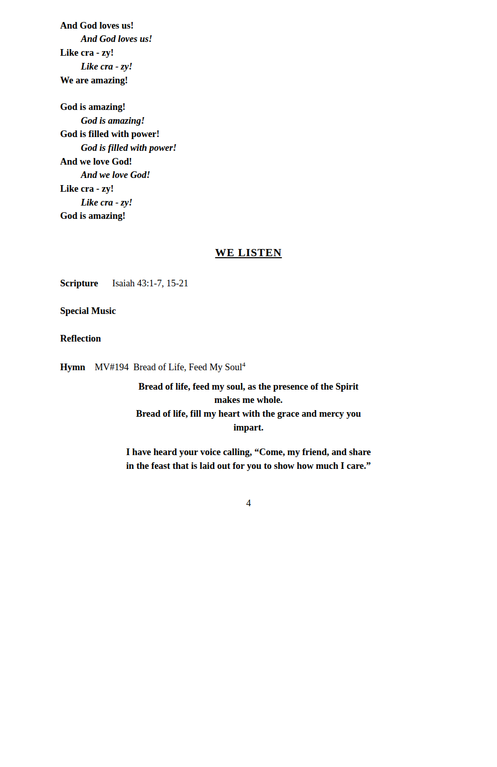And God loves us!
And God loves us!
Like cra - zy!
Like cra - zy!
We are amazing!
God is amazing!
God is amazing!
God is filled with power!
God is filled with power!
And we love God!
And we love God!
Like cra - zy!
Like cra - zy!
God is amazing!
WE LISTEN
Scripture Isaiah 43:1-7, 15-21
Special Music
Reflection
Hymn MV#194 Bread of Life, Feed My Soul4
Bread of life, feed my soul, as the presence of the Spirit makes me whole. Bread of life, fill my heart with the grace and mercy you impart.
I have heard your voice calling, “Come, my friend, and share in the feast that is laid out for you to show how much I care.”
4